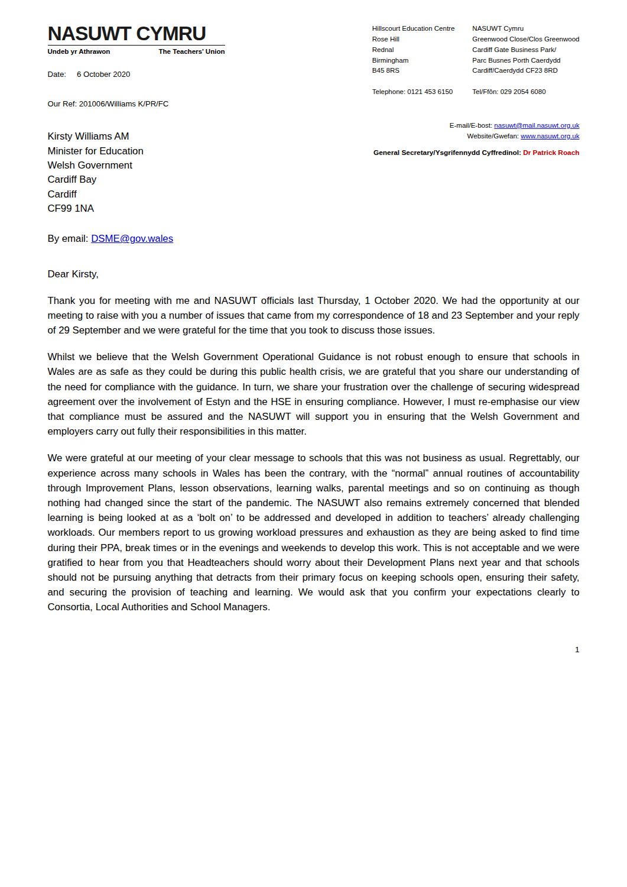NASUWT CYMRU
Undeb yr Athrawon The Teachers' Union
Date: 6 October 2020
Our Ref: 201006/Williams K/PR/FC
Hillscourt Education Centre
Rose Hill
Rednal
Birmingham
B45 8RS
Telephone: 0121 453 6150
NASUWT Cymru
Greenwood Close/Clos Greenwood
Cardiff Gate Business Park/
Parc Busnes Porth Caerdydd
Cardiff/Caerdydd CF23 8RD
Tel/Ffôn: 029 2054 6080
E-mail/E-bost: nasuwt@mail.nasuwt.org.uk
Website/Gwefan: www.nasuwt.org.uk
General Secretary/Ysgrifennydd Cyffredinol: Dr Patrick Roach
Kirsty Williams AM
Minister for Education
Welsh Government
Cardiff Bay
Cardiff
CF99 1NA
By email: DSME@gov.wales
Dear Kirsty,
Thank you for meeting with me and NASUWT officials last Thursday, 1 October 2020. We had the opportunity at our meeting to raise with you a number of issues that came from my correspondence of 18 and 23 September and your reply of 29 September and we were grateful for the time that you took to discuss those issues.
Whilst we believe that the Welsh Government Operational Guidance is not robust enough to ensure that schools in Wales are as safe as they could be during this public health crisis, we are grateful that you share our understanding of the need for compliance with the guidance. In turn, we share your frustration over the challenge of securing widespread agreement over the involvement of Estyn and the HSE in ensuring compliance. However, I must re-emphasise our view that compliance must be assured and the NASUWT will support you in ensuring that the Welsh Government and employers carry out fully their responsibilities in this matter.
We were grateful at our meeting of your clear message to schools that this was not business as usual. Regrettably, our experience across many schools in Wales has been the contrary, with the “normal” annual routines of accountability through Improvement Plans, lesson observations, learning walks, parental meetings and so on continuing as though nothing had changed since the start of the pandemic. The NASUWT also remains extremely concerned that blended learning is being looked at as a ‘bolt on’ to be addressed and developed in addition to teachers’ already challenging workloads. Our members report to us growing workload pressures and exhaustion as they are being asked to find time during their PPA, break times or in the evenings and weekends to develop this work. This is not acceptable and we were gratified to hear from you that Headteachers should worry about their Development Plans next year and that schools should not be pursuing anything that detracts from their primary focus on keeping schools open, ensuring their safety, and securing the provision of teaching and learning. We would ask that you confirm your expectations clearly to Consortia, Local Authorities and School Managers.
1